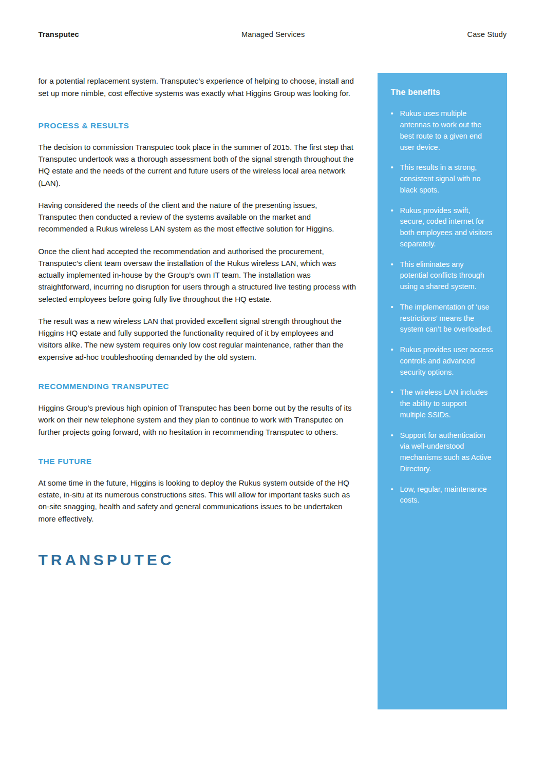Transputec
Managed Services
Case Study
for a potential replacement system. Transputec’s experience of helping to choose, install and set up more nimble, cost effective systems was exactly what Higgins Group was looking for.
Process & Results
The decision to commission Transputec took place in the summer of 2015. The first step that Transputec undertook was a thorough assessment both of the signal strength throughout the HQ estate and the needs of the current and future users of the wireless local area network (LAN).
Having considered the needs of the client and the nature of the presenting issues, Transputec then conducted a review of the systems available on the market and recommended a Rukus wireless LAN system as the most effective solution for Higgins.
Once the client had accepted the recommendation and authorised the procurement, Transputec’s client team oversaw the installation of the Rukus wireless LAN, which was actually implemented in-house by the Group’s own IT team. The installation was straightforward, incurring no disruption for users through a structured live testing process with selected employees before going fully live throughout the HQ estate.
The result was a new wireless LAN that provided excellent signal strength throughout the Higgins HQ estate and fully supported the functionality required of it by employees and visitors alike. The new system requires only low cost regular maintenance, rather than the expensive ad-hoc troubleshooting demanded by the old system.
Recommending Transputec
Higgins Group’s previous high opinion of Transputec has been borne out by the results of its work on their new telephone system and they plan to continue to work with Transputec on further projects going forward, with no hesitation in recommending Transputec to others.
The Future
At some time in the future, Higgins is looking to deploy the Rukus system outside of the HQ estate, in-situ at its numerous constructions sites. This will allow for important tasks such as on-site snagging, health and safety and general communications issues to be undertaken more effectively.
TRANSPUTEC
The benefits
Rukus uses multiple antennas to work out the best route to a given end user device.
This results in a strong, consistent signal with no black spots.
Rukus provides swift, secure, coded internet for both employees and visitors separately.
This eliminates any potential conflicts through using a shared system.
The implementation of ‘use restrictions’ means the system can’t be overloaded.
Rukus provides user access controls and advanced security options.
The wireless LAN includes the ability to support multiple SSIDs.
Support for authentication via well-understood mechanisms such as Active Directory.
Low, regular, maintenance costs.